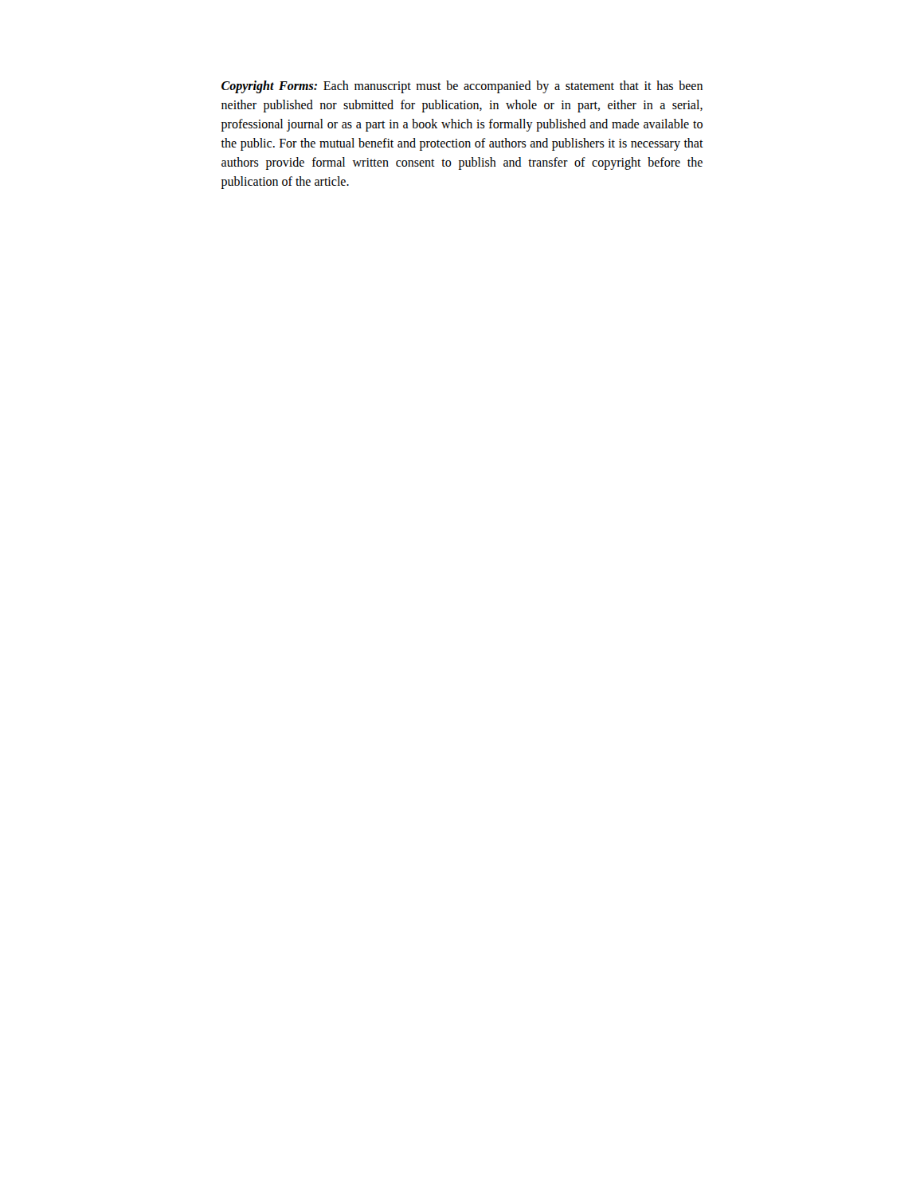Copyright Forms: Each manuscript must be accompanied by a statement that it has been neither published nor submitted for publication, in whole or in part, either in a serial, professional journal or as a part in a book which is formally published and made available to the public. For the mutual benefit and protection of authors and publishers it is necessary that authors provide formal written consent to publish and transfer of copyright before the publication of the article.